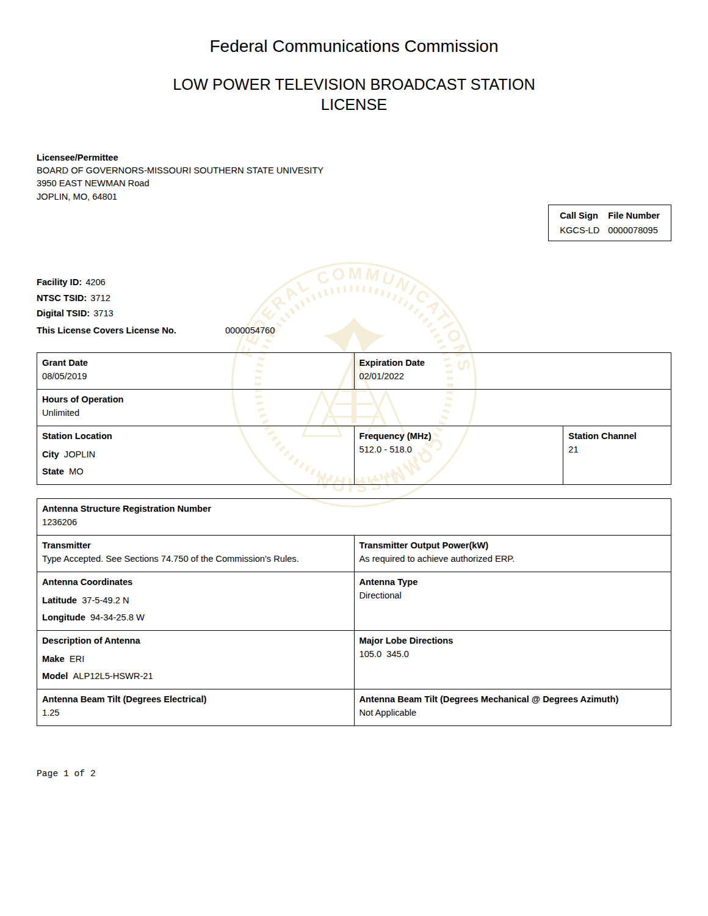FEDERAL COMMUNICATIONS COMMISSION
Federal Communications Commission
LOW POWER TELEVISION BROADCAST STATION
LICENSE
Licensee/Permittee
BOARD OF GOVERNORS-MISSOURI SOUTHERN STATE UNIVESITY
3950 EAST NEWMAN Road
JOPLIN, MO, 64801
| Call Sign | File Number |
| KGCS-LD | 0000078095 |
Facility ID: 4206
NTSC TSID: 3712
Digital TSID: 3713
This License Covers License No. 0000054760
| Grant Date 08/05/2019 | Expiration Date 02/01/2022 |
| Hours of Operation Unlimited |
| Station Location City JOPLIN State MO | Frequency (MHz) 512.0 - 518.0 | Station Channel 21 |
| Antenna Structure Registration Number 1236206 |
| Transmitter Type Accepted. See Sections 74.750 of the Commission's Rules. | Transmitter Output Power(kW) As required to achieve authorized ERP. |
| Antenna Coordinates Latitude 37-5-49.2 N Longitude 94-34-25.8 W | Antenna Type Directional |
| Description of Antenna Make ERI Model ALP12L5-HSWR-21 | Major Lobe Directions 105.0 345.0 |
| Antenna Beam Tilt (Degrees Electrical) 1.25 | Antenna Beam Tilt (Degrees Mechanical @ Degrees Azimuth) Not Applicable |
Page 1 of 2